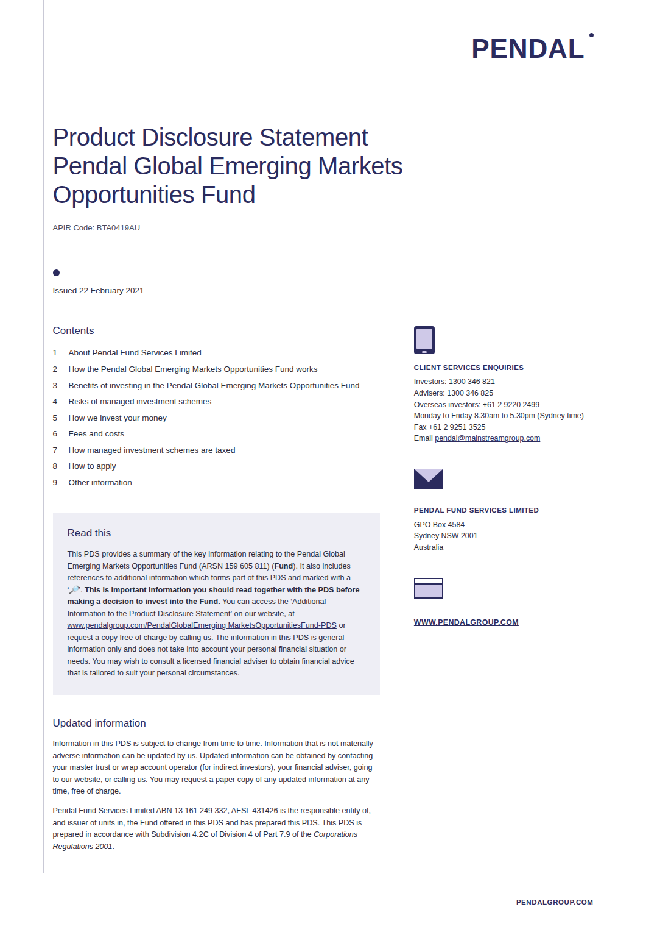PENDAL
Product Disclosure Statement
Pendal Global Emerging Markets
Opportunities Fund
APIR Code: BTA0419AU
Issued 22 February 2021
Contents
About Pendal Fund Services Limited
How the Pendal Global Emerging Markets Opportunities Fund works
Benefits of investing in the Pendal Global Emerging Markets Opportunities Fund
Risks of managed investment schemes
How we invest your money
Fees and costs
How managed investment schemes are taxed
How to apply
Other information
Read this
This PDS provides a summary of the key information relating to the Pendal Global Emerging Markets Opportunities Fund (ARSN 159 605 811) (Fund). It also includes references to additional information which forms part of this PDS and marked with a ‘🔎’. This is important information you should read together with the PDS before making a decision to invest into the Fund. You can access the ‘Additional Information to the Product Disclosure Statement’ on our website, at www.pendalgroup.com/PendalGlobalEmerging MarketsOpportunitiesFund-PDS or request a copy free of charge by calling us. The information in this PDS is general information only and does not take into account your personal financial situation or needs. You may wish to consult a licensed financial adviser to obtain financial advice that is tailored to suit your personal circumstances.
Updated information
Information in this PDS is subject to change from time to time. Information that is not materially adverse information can be updated by us. Updated information can be obtained by contacting your master trust or wrap account operator (for indirect investors), your financial adviser, going to our website, or calling us. You may request a paper copy of any updated information at any time, free of charge.
Pendal Fund Services Limited ABN 13 161 249 332, AFSL 431426 is the responsible entity of, and issuer of units in, the Fund offered in this PDS and has prepared this PDS. This PDS is prepared in accordance with Subdivision 4.2C of Division 4 of Part 7.9 of the Corporations Regulations 2001.
Client Services Enquiries
Investors: 1300 346 821
Advisers: 1300 346 825
Overseas investors: +61 2 9220 2499
Monday to Friday 8.30am to 5.30pm (Sydney time)
Fax +61 2 9251 3525
Email pendal@mainstreamgroup.com
Pendal Fund Services Limited
GPO Box 4584
Sydney NSW 2001
Australia
www.pendalgroup.com
pendalgroup.com